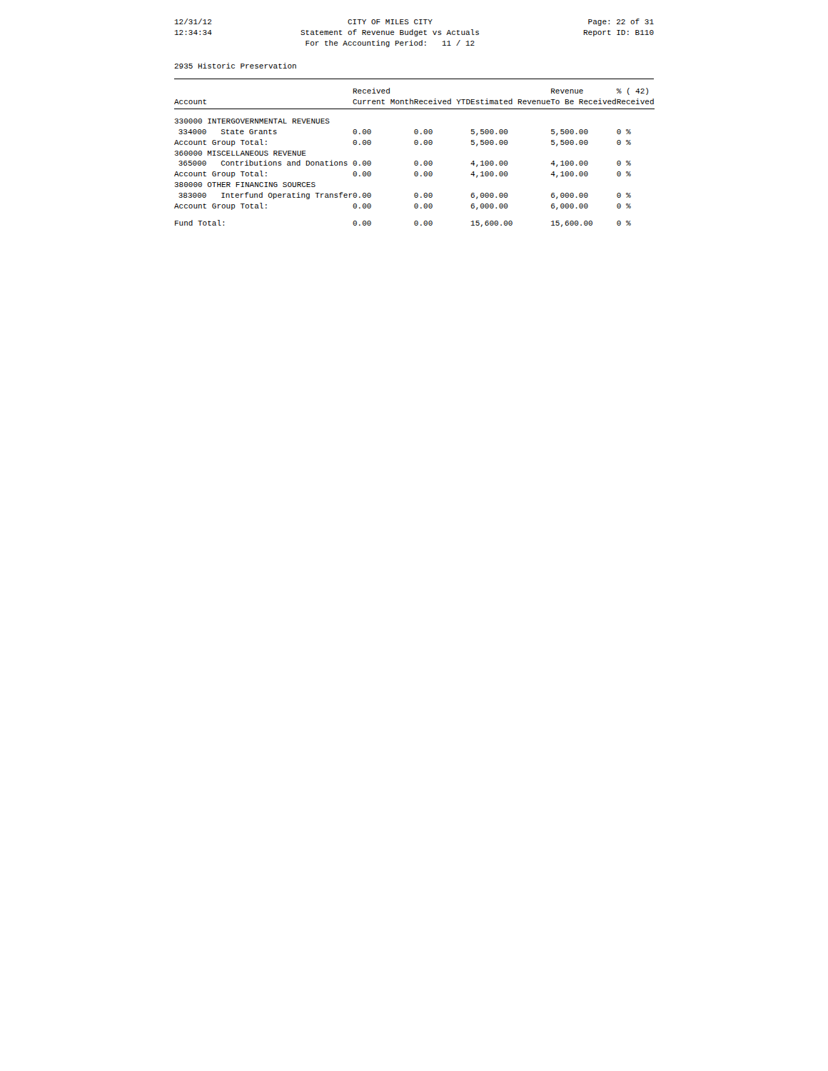| 12/31/12 | CITY OF MILES CITY | Page: 22 of 31 |
| 12:34:34 | Statement of Revenue Budget vs Actuals | Report ID: B110 |
| | For the Accounting Period: 11 / 12 | |
2935 Historic Preservation
| | Received | | | Revenue | % ( 42) |
| Account | Current Month | Received YTD | Estimated Revenue | To Be Received | Received |
| 330000 INTERGOVERNMENTAL REVENUES | | | | | |
| 334000 State Grants | 0.00 | 0.00 | 5,500.00 | 5,500.00 | 0 % |
| Account Group Total: | 0.00 | 0.00 | 5,500.00 | 5,500.00 | 0 % |
| 360000 MISCELLANEOUS REVENUE | | | | | |
| 365000 Contributions and Donations | 0.00 | 0.00 | 4,100.00 | 4,100.00 | 0 % |
| Account Group Total: | 0.00 | 0.00 | 4,100.00 | 4,100.00 | 0 % |
| 380000 OTHER FINANCING SOURCES | | | | | |
| 383000 Interfund Operating Transfer | 0.00 | 0.00 | 6,000.00 | 6,000.00 | 0 % |
| Account Group Total: | 0.00 | 0.00 | 6,000.00 | 6,000.00 | 0 % |
| Fund Total: | 0.00 | 0.00 | 15,600.00 | 15,600.00 | 0 % |